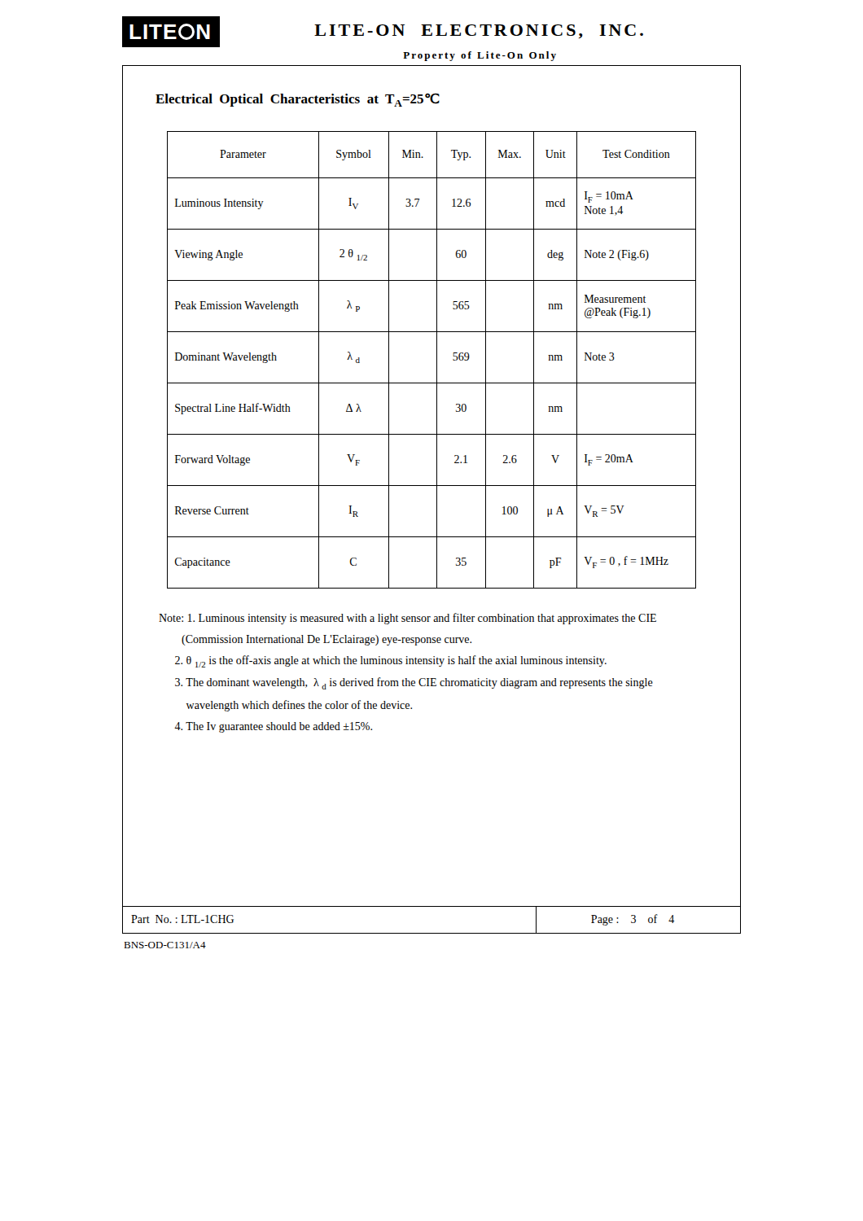LITE N
LITE-ON ELECTRONICS, INC.
Property of Lite-On Only
Electrical Optical Characteristics at TA=25℃
| Parameter | Symbol | Min. | Typ. | Max. | Unit | Test Condition |
| Luminous Intensity | I V | 3.7 | 12.6 | | mcd | I F = 10mA Note 1,4 |
| Viewing Angle | 2 θ 1/2 | | 60 | | deg | Note 2 (Fig.6) |
| Peak Emission Wavelength | λ P | | 565 | | nm | Measurement @Peak (Fig.1) |
| Dominant Wavelength | λ d | | 569 | | nm | Note 3 |
| Spectral Line Half-Width | Δ λ | | 30 | | nm | |
| Forward Voltage | V F | | 2.1 | 2.6 | V | I F = 20mA |
| Reverse Current | I R | | | 100 | μ A | V R = 5V |
| Capacitance | C | | 35 | | pF | V F = 0 , f = 1MHz |
Note: 1. Luminous intensity is measured with a light sensor and filter combination that approximates the CIE (Commission International De L'Eclairage) eye-response curve. 2. θ 1/2 is the off-axis angle at which the luminous intensity is half the axial luminous intensity. 3. The dominant wavelength, λ d is derived from the CIE chromaticity diagram and represents the single wavelength which defines the color of the device. 4. The Iv guarantee should be added ±15%.
Part No. : LTL-1CHG
Page :3of4
BNS-OD-C131/A4